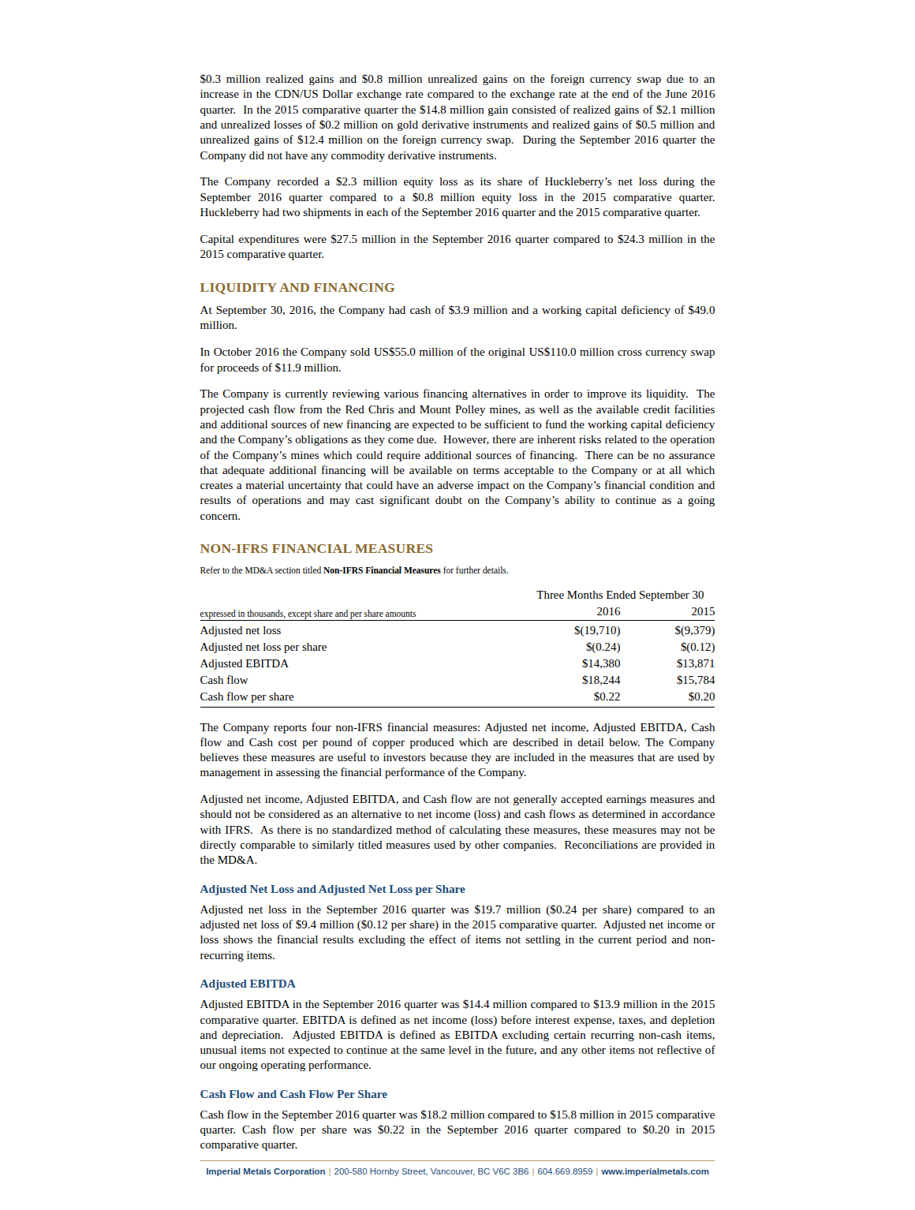$0.3 million realized gains and $0.8 million unrealized gains on the foreign currency swap due to an increase in the CDN/US Dollar exchange rate compared to the exchange rate at the end of the June 2016 quarter. In the 2015 comparative quarter the $14.8 million gain consisted of realized gains of $2.1 million and unrealized losses of $0.2 million on gold derivative instruments and realized gains of $0.5 million and unrealized gains of $12.4 million on the foreign currency swap. During the September 2016 quarter the Company did not have any commodity derivative instruments.
The Company recorded a $2.3 million equity loss as its share of Huckleberry’s net loss during the September 2016 quarter compared to a $0.8 million equity loss in the 2015 comparative quarter. Huckleberry had two shipments in each of the September 2016 quarter and the 2015 comparative quarter.
Capital expenditures were $27.5 million in the September 2016 quarter compared to $24.3 million in the 2015 comparative quarter.
Liquidity and Financing
At September 30, 2016, the Company had cash of $3.9 million and a working capital deficiency of $49.0 million.
In October 2016 the Company sold US$55.0 million of the original US$110.0 million cross currency swap for proceeds of $11.9 million.
The Company is currently reviewing various financing alternatives in order to improve its liquidity. The projected cash flow from the Red Chris and Mount Polley mines, as well as the available credit facilities and additional sources of new financing are expected to be sufficient to fund the working capital deficiency and the Company’s obligations as they come due. However, there are inherent risks related to the operation of the Company’s mines which could require additional sources of financing. There can be no assurance that adequate additional financing will be available on terms acceptable to the Company or at all which creates a material uncertainty that could have an adverse impact on the Company’s financial condition and results of operations and may cast significant doubt on the Company’s ability to continue as a going concern.
Non-IFRS Financial Measures
Refer to the MD&A section titled Non-IFRS Financial Measures for further details.
| | Three Months Ended September 30 |
| expressed in thousands, except share and per share amounts | 2016 | 2015 |
| Adjusted net loss | $(19,710) | $(9,379) |
| Adjusted net loss per share | $(0.24) | $(0.12) |
| Adjusted EBITDA | $14,380 | $13,871 |
| Cash flow | $18,244 | $15,784 |
| Cash flow per share | $0.22 | $0.20 |
The Company reports four non-IFRS financial measures: Adjusted net income, Adjusted EBITDA, Cash flow and Cash cost per pound of copper produced which are described in detail below. The Company believes these measures are useful to investors because they are included in the measures that are used by management in assessing the financial performance of the Company.
Adjusted net income, Adjusted EBITDA, and Cash flow are not generally accepted earnings measures and should not be considered as an alternative to net income (loss) and cash flows as determined in accordance with IFRS. As there is no standardized method of calculating these measures, these measures may not be directly comparable to similarly titled measures used by other companies. Reconciliations are provided in the MD&A.
Adjusted Net Loss and Adjusted Net Loss per Share
Adjusted net loss in the September 2016 quarter was $19.7 million ($0.24 per share) compared to an adjusted net loss of $9.4 million ($0.12 per share) in the 2015 comparative quarter. Adjusted net income or loss shows the financial results excluding the effect of items not settling in the current period and non-recurring items.
Adjusted EBITDA
Adjusted EBITDA in the September 2016 quarter was $14.4 million compared to $13.9 million in the 2015 comparative quarter. EBITDA is defined as net income (loss) before interest expense, taxes, and depletion and depreciation. Adjusted EBITDA is defined as EBITDA excluding certain recurring non-cash items, unusual items not expected to continue at the same level in the future, and any other items not reflective of our ongoing operating performance.
Cash Flow and Cash Flow Per Share
Cash flow in the September 2016 quarter was $18.2 million compared to $15.8 million in 2015 comparative quarter. Cash flow per share was $0.22 in the September 2016 quarter compared to $0.20 in 2015 comparative quarter.
Imperial Metals Corporation|200-580 Hornby Street, Vancouver, BC V6C 3B6|604.669.8959|www.imperialmetals.com